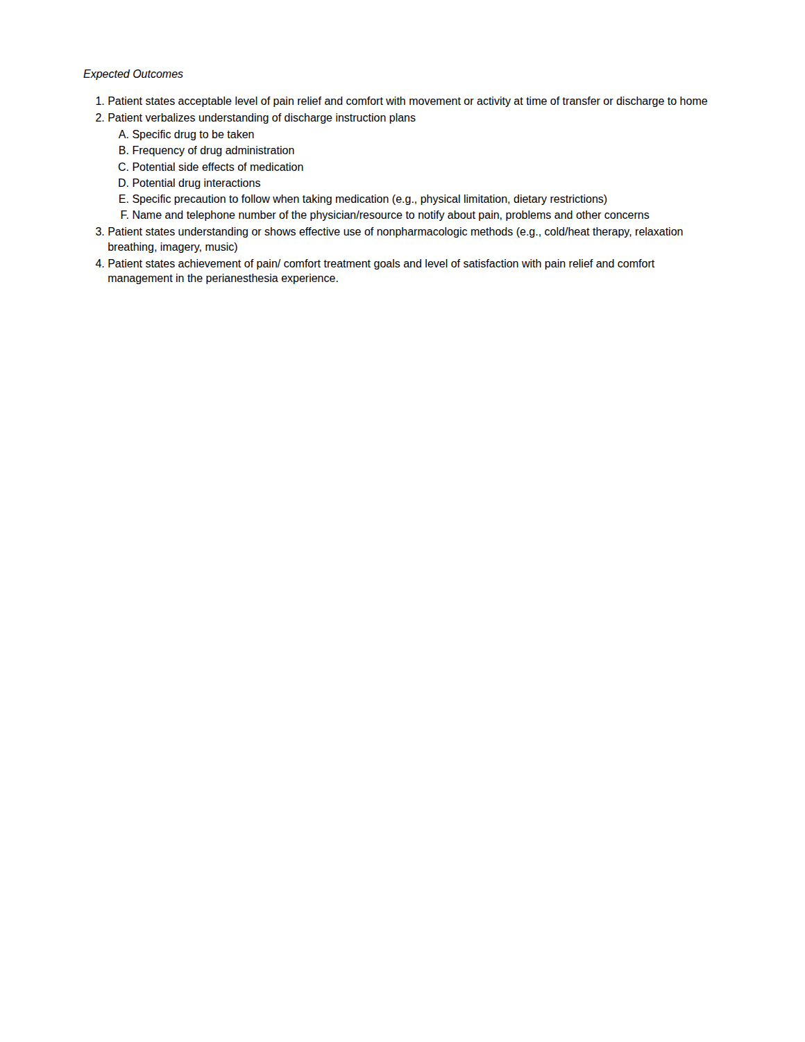Expected Outcomes
Patient states acceptable level of pain relief and comfort with movement or activity at time of transfer or discharge to home
Patient verbalizes understanding of discharge instruction plans
Specific drug to be taken
Frequency of drug administration
Potential side effects of medication
Potential drug interactions
Specific precaution to follow when taking medication (e.g., physical limitation, dietary restrictions)
Name and telephone number of the physician/resource to notify about pain, problems and other concerns
Patient states understanding or shows effective use of nonpharmacologic methods (e.g., cold/heat therapy, relaxation breathing, imagery, music)
Patient states achievement of pain/ comfort treatment goals and level of satisfaction with pain relief and comfort management in the perianesthesia experience.